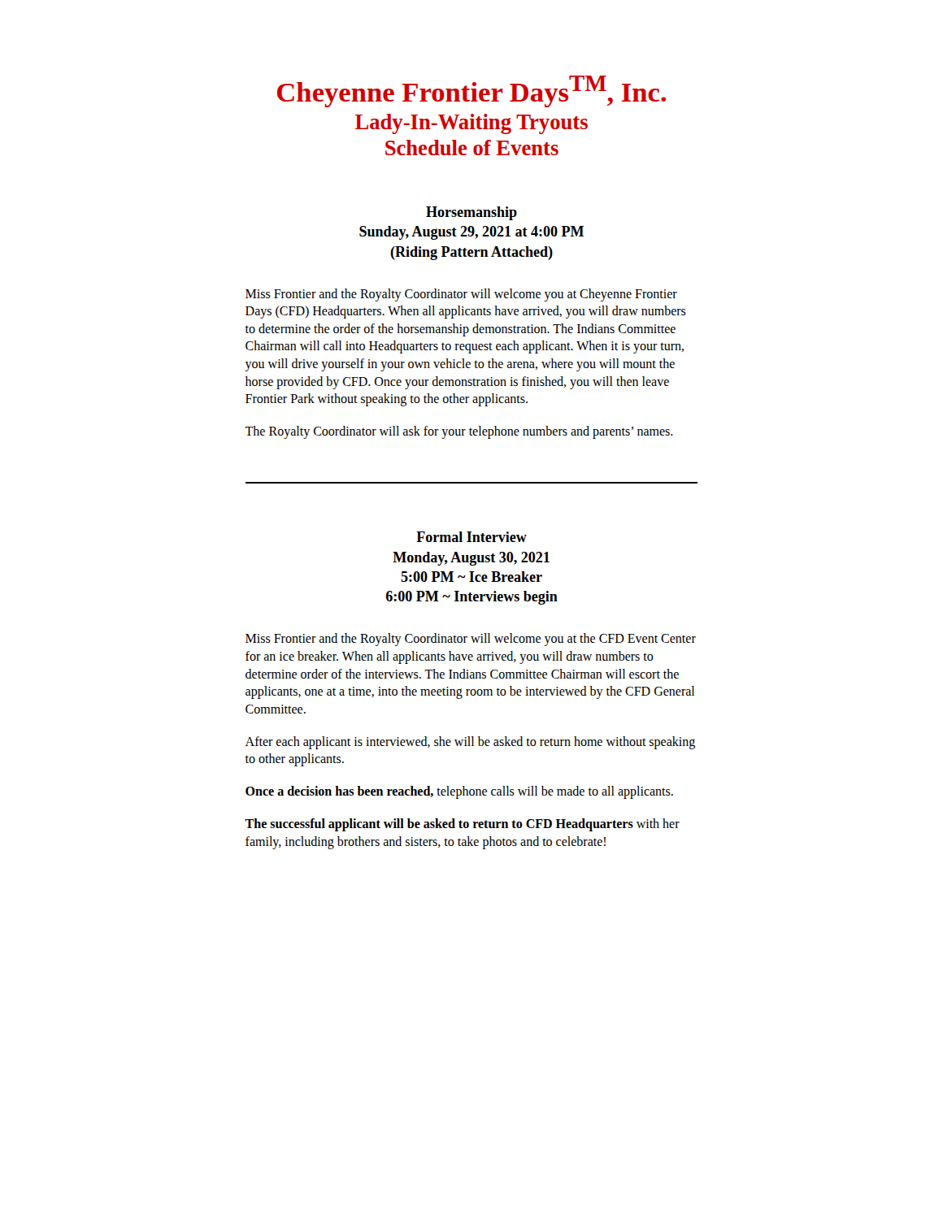Cheyenne Frontier DaysTM, Inc.
Lady-In-Waiting Tryouts
Schedule of Events
Horsemanship Sunday, August 29, 2021 at 4:00 PM (Riding Pattern Attached)
Miss Frontier and the Royalty Coordinator will welcome you at Cheyenne Frontier Days (CFD) Headquarters. When all applicants have arrived, you will draw numbers to determine the order of the horsemanship demonstration. The Indians Committee Chairman will call into Headquarters to request each applicant. When it is your turn, you will drive yourself in your own vehicle to the arena, where you will mount the horse provided by CFD. Once your demonstration is finished, you will then leave Frontier Park without speaking to the other applicants.
The Royalty Coordinator will ask for your telephone numbers and parents’ names.
Formal Interview Monday, August 30, 2021 5:00 PM ~ Ice Breaker 6:00 PM ~ Interviews begin
Miss Frontier and the Royalty Coordinator will welcome you at the CFD Event Center for an ice breaker. When all applicants have arrived, you will draw numbers to determine order of the interviews. The Indians Committee Chairman will escort the applicants, one at a time, into the meeting room to be interviewed by the CFD General Committee.
After each applicant is interviewed, she will be asked to return home without speaking to other applicants.
Once a decision has been reached, telephone calls will be made to all applicants.
The successful applicant will be asked to return to CFD Headquarters with her family, including brothers and sisters, to take photos and to celebrate!